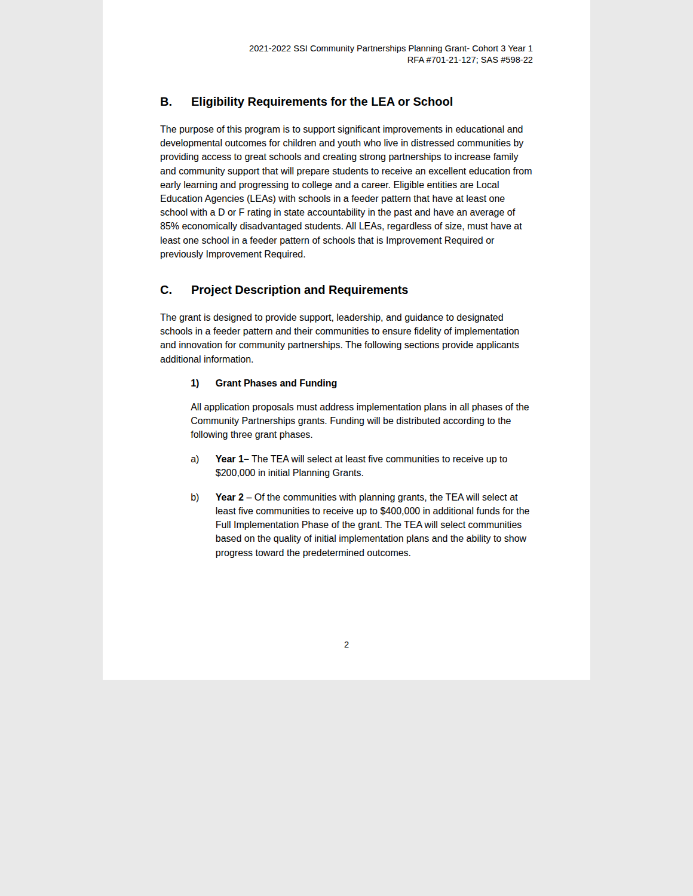2021-2022 SSI Community Partnerships Planning Grant- Cohort 3 Year 1
RFA #701-21-127; SAS #598-22
B. Eligibility Requirements for the LEA or School
The purpose of this program is to support significant improvements in educational and developmental outcomes for children and youth who live in distressed communities by providing access to great schools and creating strong partnerships to increase family and community support that will prepare students to receive an excellent education from early learning and progressing to college and a career. Eligible entities are Local Education Agencies (LEAs) with schools in a feeder pattern that have at least one school with a D or F rating in state accountability in the past and have an average of 85% economically disadvantaged students. All LEAs, regardless of size, must have at least one school in a feeder pattern of schools that is Improvement Required or previously Improvement Required.
C. Project Description and Requirements
The grant is designed to provide support, leadership, and guidance to designated schools in a feeder pattern and their communities to ensure fidelity of implementation and innovation for community partnerships. The following sections provide applicants additional information.
1) Grant Phases and Funding
All application proposals must address implementation plans in all phases of the Community Partnerships grants. Funding will be distributed according to the following three grant phases.
a) Year 1– The TEA will select at least five communities to receive up to $200,000 in initial Planning Grants.
b) Year 2 – Of the communities with planning grants, the TEA will select at least five communities to receive up to $400,000 in additional funds for the Full Implementation Phase of the grant. The TEA will select communities based on the quality of initial implementation plans and the ability to show progress toward the predetermined outcomes.
2